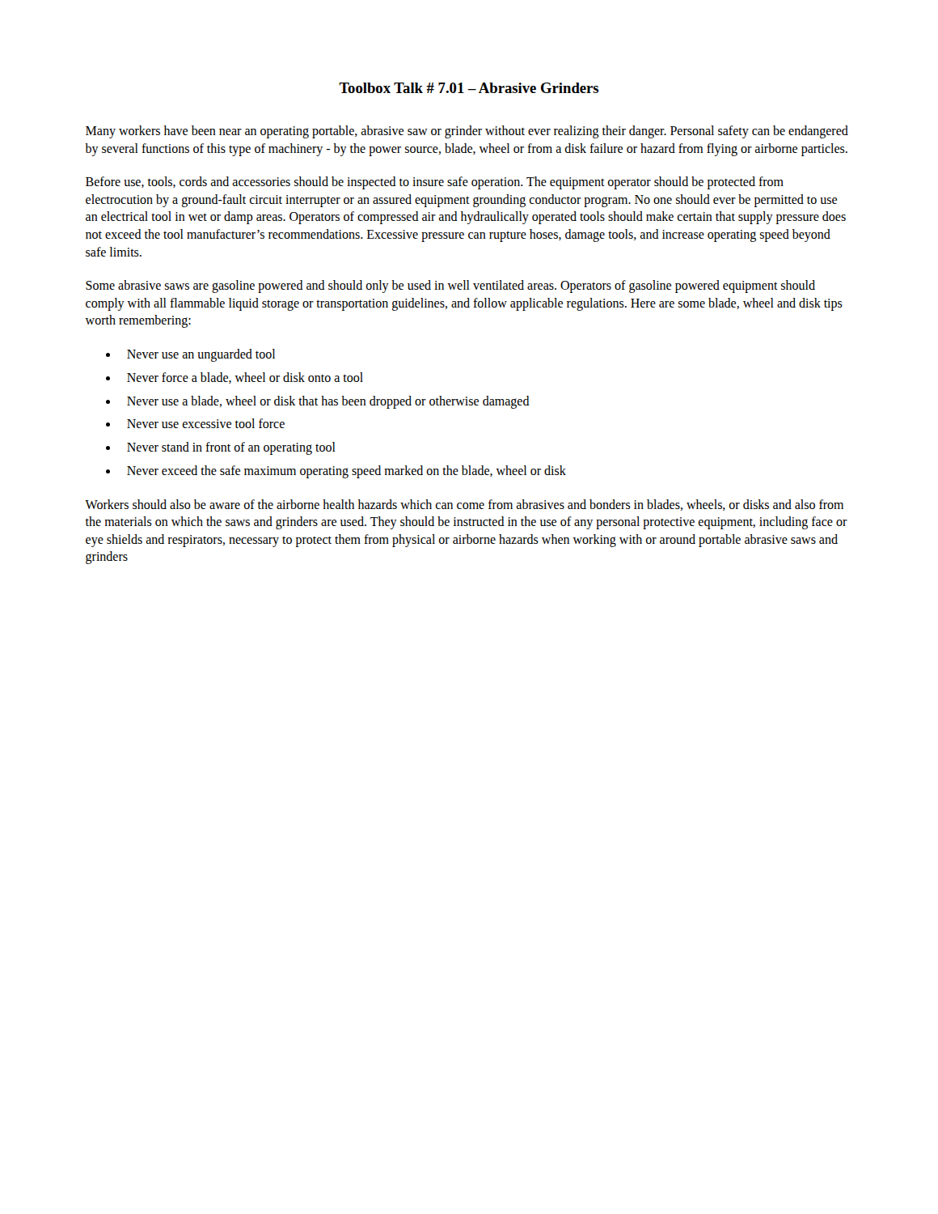Toolbox Talk # 7.01 – Abrasive Grinders
Many workers have been near an operating portable, abrasive saw or grinder without ever realizing their danger. Personal safety can be endangered by several functions of this type of machinery - by the power source, blade, wheel or from a disk failure or hazard from flying or airborne particles.
Before use, tools, cords and accessories should be inspected to insure safe operation. The equipment operator should be protected from electrocution by a ground-fault circuit interrupter or an assured equipment grounding conductor program. No one should ever be permitted to use an electrical tool in wet or damp areas. Operators of compressed air and hydraulically operated tools should make certain that supply pressure does not exceed the tool manufacturer’s recommendations. Excessive pressure can rupture hoses, damage tools, and increase operating speed beyond safe limits.
Some abrasive saws are gasoline powered and should only be used in well ventilated areas. Operators of gasoline powered equipment should comply with all flammable liquid storage or transportation guidelines, and follow applicable regulations. Here are some blade, wheel and disk tips worth remembering:
Never use an unguarded tool
Never force a blade, wheel or disk onto a tool
Never use a blade, wheel or disk that has been dropped or otherwise damaged
Never use excessive tool force
Never stand in front of an operating tool
Never exceed the safe maximum operating speed marked on the blade, wheel or disk
Workers should also be aware of the airborne health hazards which can come from abrasives and bonders in blades, wheels, or disks and also from the materials on which the saws and grinders are used. They should be instructed in the use of any personal protective equipment, including face or eye shields and respirators, necessary to protect them from physical or airborne hazards when working with or around portable abrasive saws and grinders